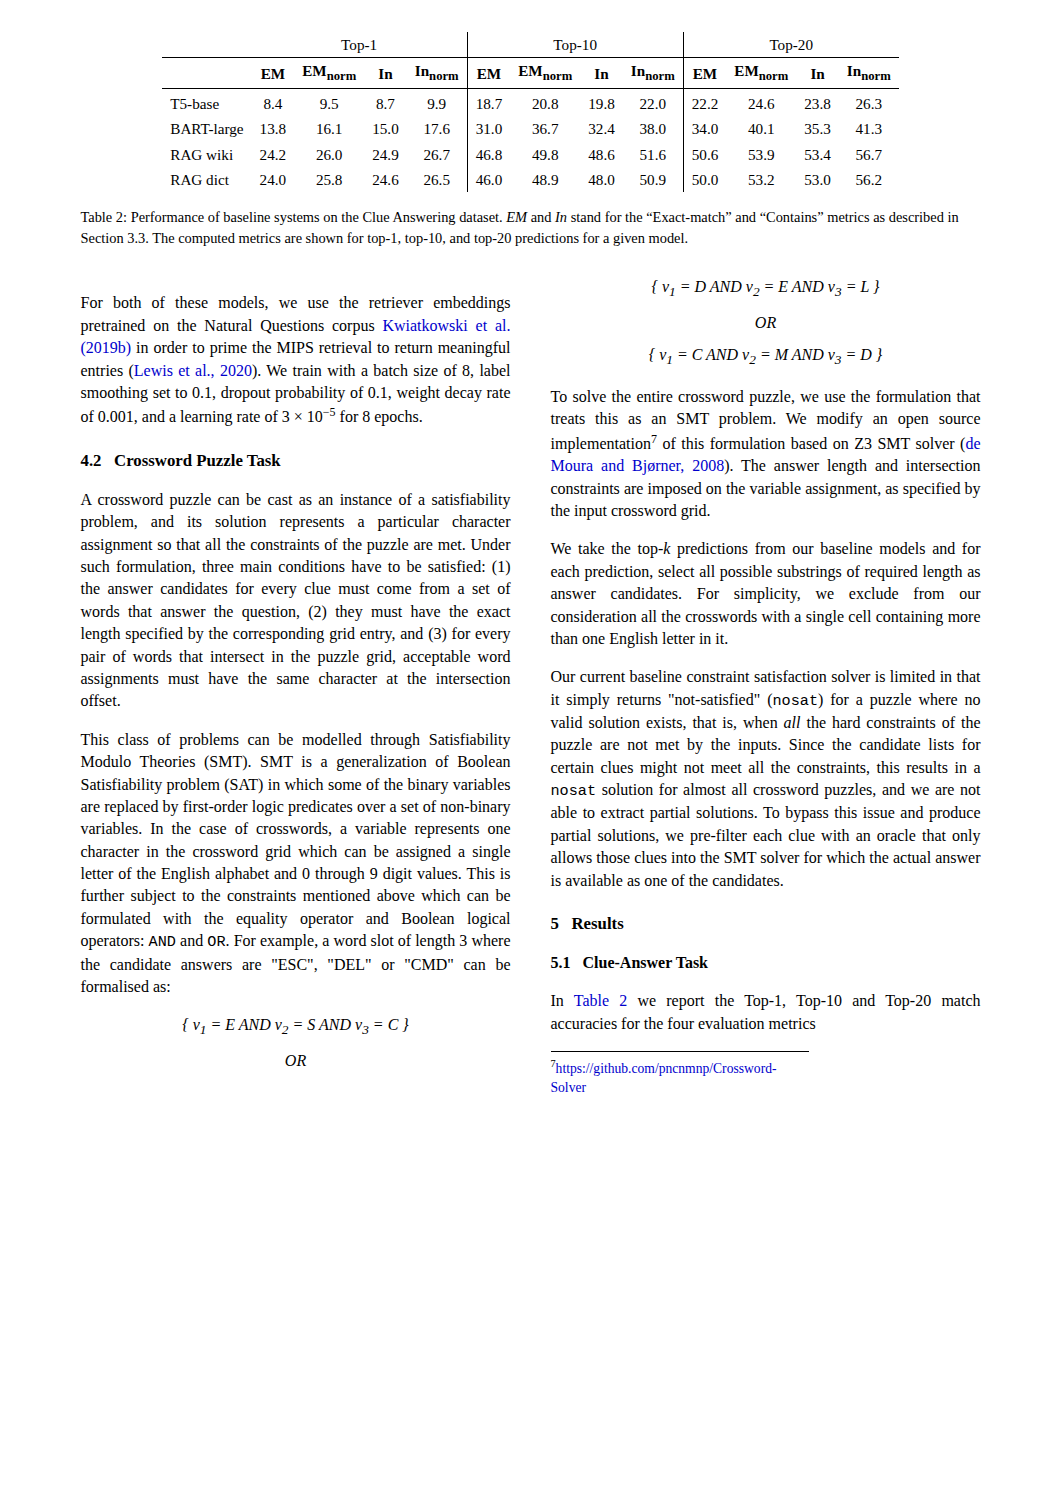| | Top-1 | Top-10 | Top-20 |
| --- | --- | --- | --- |
| | EM | EM norm | In | In norm | EM | EM norm | In | In norm | EM | EM norm | In | In norm |
| T5-base | 8.4 | 9.5 | 8.7 | 9.9 | 18.7 | 20.8 | 19.8 | 22.0 | 22.2 | 24.6 | 23.8 | 26.3 |
| BART-large | 13.8 | 16.1 | 15.0 | 17.6 | 31.0 | 36.7 | 32.4 | 38.0 | 34.0 | 40.1 | 35.3 | 41.3 |
| RAG wiki | 24.2 | 26.0 | 24.9 | 26.7 | 46.8 | 49.8 | 48.6 | 51.6 | 50.6 | 53.9 | 53.4 | 56.7 |
| RAG dict | 24.0 | 25.8 | 24.6 | 26.5 | 46.0 | 48.9 | 48.0 | 50.9 | 50.0 | 53.2 | 53.0 | 56.2 |
Table 2: Performance of baseline systems on the Clue Answering dataset. EM and In stand for the “Exact-match” and “Contains” metrics as described in Section 3.3. The computed metrics are shown for top-1, top-10, and top-20 predictions for a given model.
For both of these models, we use the retriever embeddings pretrained on the Natural Questions corpus Kwiatkowski et al. (2019b) in order to prime the MIPS retrieval to return meaningful entries (Lewis et al., 2020). We train with a batch size of 8, label smoothing set to 0.1, dropout probability of 0.1, weight decay rate of 0.001, and a learning rate of 3 × 10−5 for 8 epochs.
4.2 Crossword Puzzle Task
A crossword puzzle can be cast as an instance of a satisfiability problem, and its solution represents a particular character assignment so that all the constraints of the puzzle are met. Under such formulation, three main conditions have to be satisfied: (1) the answer candidates for every clue must come from a set of words that answer the question, (2) they must have the exact length specified by the corresponding grid entry, and (3) for every pair of words that intersect in the puzzle grid, acceptable word assignments must have the same character at the intersection offset.
This class of problems can be modelled through Satisfiability Modulo Theories (SMT). SMT is a generalization of Boolean Satisfiability problem (SAT) in which some of the binary variables are replaced by first-order logic predicates over a set of non-binary variables. In the case of crosswords, a variable represents one character in the crossword grid which can be assigned a single letter of the English alphabet and 0 through 9 digit values. This is further subject to the constraints mentioned above which can be formulated with the equality operator and Boolean logical operators: AND and OR. For example, a word slot of length 3 where the candidate answers are "ESC", "DEL" or "CMD" can be formalised as:
{ v1 = E AND v2 = S AND v3 = C }
OR
{ v1 = D AND v2 = E AND v3 = L }
OR
{ v1 = C AND v2 = M AND v3 = D }
To solve the entire crossword puzzle, we use the formulation that treats this as an SMT problem. We modify an open source implementation7 of this formulation based on Z3 SMT solver (de Moura and Bjørner, 2008). The answer length and intersection constraints are imposed on the variable assignment, as specified by the input crossword grid.
We take the top-k predictions from our baseline models and for each prediction, select all possible substrings of required length as answer candidates. For simplicity, we exclude from our consideration all the crosswords with a single cell containing more than one English letter in it.
Our current baseline constraint satisfaction solver is limited in that it simply returns "not-satisfied" (nosat) for a puzzle where no valid solution exists, that is, when all the hard constraints of the puzzle are not met by the inputs. Since the candidate lists for certain clues might not meet all the constraints, this results in a nosat solution for almost all crossword puzzles, and we are not able to extract partial solutions. To bypass this issue and produce partial solutions, we pre-filter each clue with an oracle that only allows those clues into the SMT solver for which the actual answer is available as one of the candidates.
5 Results
5.1 Clue-Answer Task
In Table 2 we report the Top-1, Top-10 and Top-20 match accuracies for the four evaluation metrics
7https://github.com/pncnmnp/Crossword-Solver